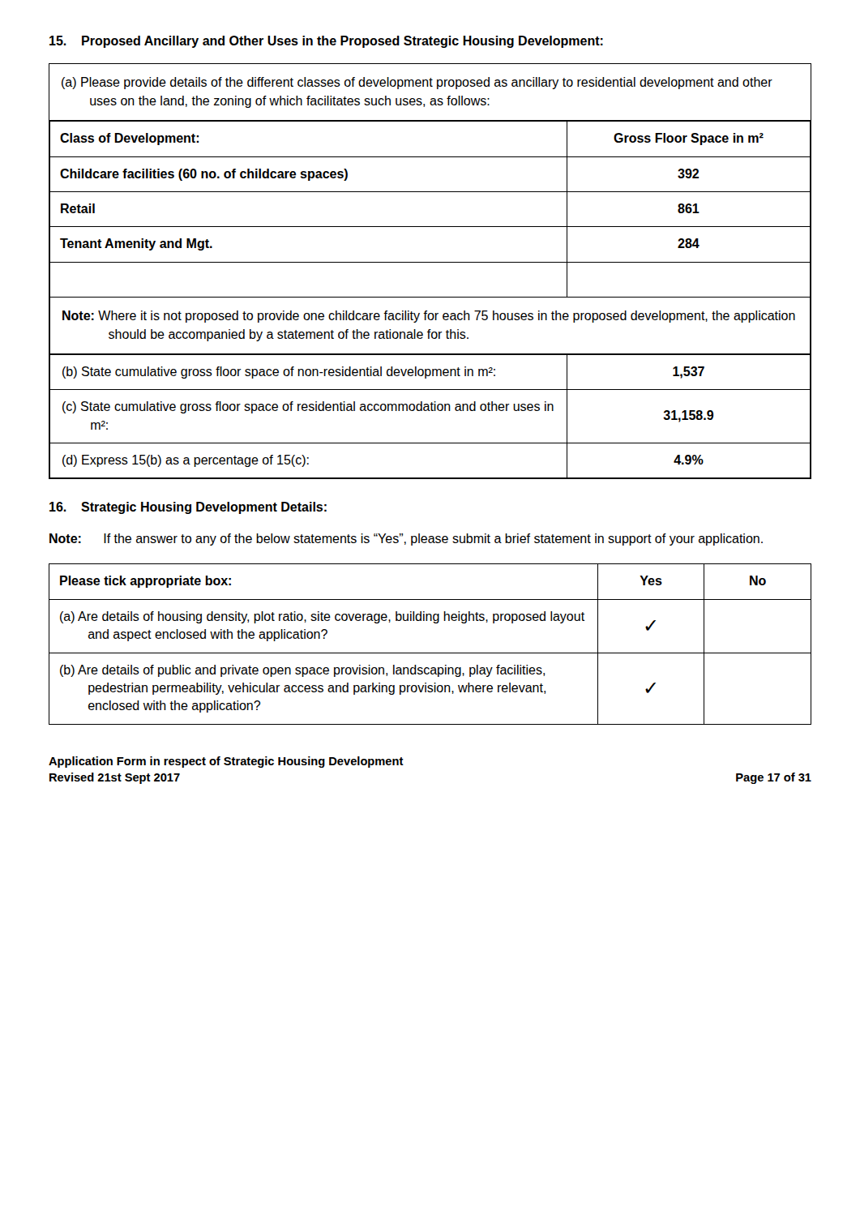15. Proposed Ancillary and Other Uses in the Proposed Strategic Housing Development:
(a) Please provide details of the different classes of development proposed as ancillary to residential development and other uses on the land, the zoning of which facilitates such uses, as follows:
| Class of Development: | Gross Floor Space in m² |
| Childcare facilities (60 no. of childcare spaces) | 392 |
| Retail | 861 |
| Tenant Amenity and Mgt. | 284 |
| Note: Where it is not proposed to provide one childcare facility for each 75 houses in the proposed development, the application should be accompanied by a statement of the rationale for this. |
| (b) State cumulative gross floor space of non-residential development in m²: | 1,537 |
| (c) State cumulative gross floor space of residential accommodation and other uses in m²: | 31,158.9 |
| (d) Express 15(b) as a percentage of 15(c): | 4.9% |
16. Strategic Housing Development Details:
Note: If the answer to any of the below statements is “Yes”, please submit a brief statement in support of your application.
| Please tick appropriate box: | Yes | No |
| --- | --- | --- |
| (a) Are details of housing density, plot ratio, site coverage, building heights, proposed layout and aspect enclosed with the application? | ✓ | |
| (b) Are details of public and private open space provision, landscaping, play facilities, pedestrian permeability, vehicular access and parking provision, where relevant, enclosed with the application? | ✓ | |
Application Form in respect of Strategic Housing Development
Revised 21st Sept 2017
Page 17 of 31